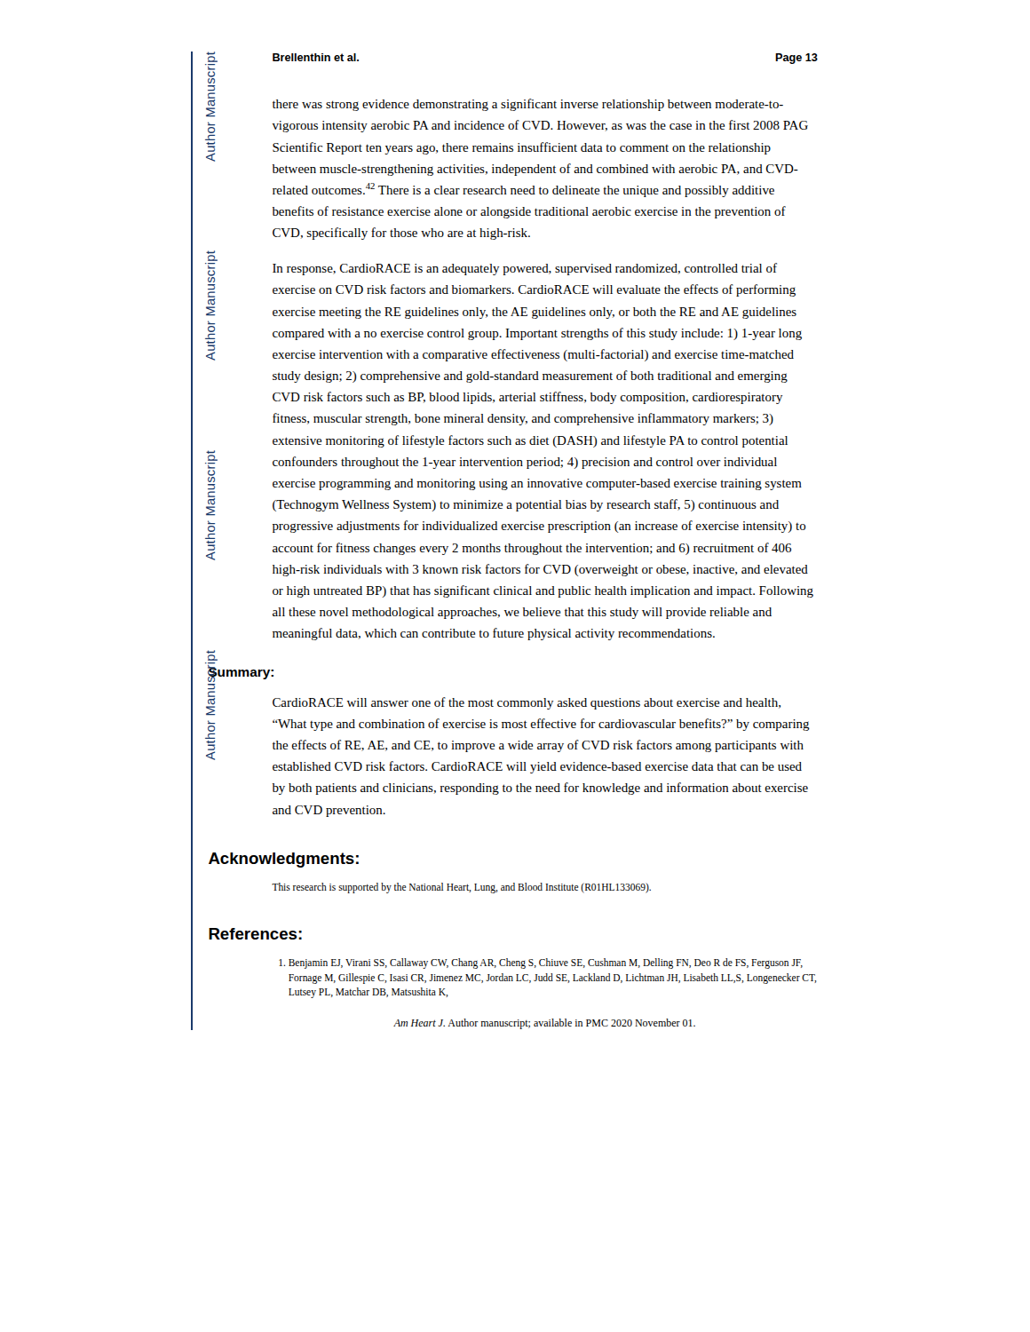Author Manuscript Author Manuscript Author Manuscript Author Manuscript
Brellenthin et al.
Page 13
there was strong evidence demonstrating a significant inverse relationship between moderate-to-vigorous intensity aerobic PA and incidence of CVD. However, as was the case in the first 2008 PAG Scientific Report ten years ago, there remains insufficient data to comment on the relationship between muscle-strengthening activities, independent of and combined with aerobic PA, and CVD-related outcomes.42 There is a clear research need to delineate the unique and possibly additive benefits of resistance exercise alone or alongside traditional aerobic exercise in the prevention of CVD, specifically for those who are at high-risk.
In response, CardioRACE is an adequately powered, supervised randomized, controlled trial of exercise on CVD risk factors and biomarkers. CardioRACE will evaluate the effects of performing exercise meeting the RE guidelines only, the AE guidelines only, or both the RE and AE guidelines compared with a no exercise control group. Important strengths of this study include: 1) 1-year long exercise intervention with a comparative effectiveness (multi-factorial) and exercise time-matched study design; 2) comprehensive and gold-standard measurement of both traditional and emerging CVD risk factors such as BP, blood lipids, arterial stiffness, body composition, cardiorespiratory fitness, muscular strength, bone mineral density, and comprehensive inflammatory markers; 3) extensive monitoring of lifestyle factors such as diet (DASH) and lifestyle PA to control potential confounders throughout the 1-year intervention period; 4) precision and control over individual exercise programming and monitoring using an innovative computer-based exercise training system (Technogym Wellness System) to minimize a potential bias by research staff, 5) continuous and progressive adjustments for individualized exercise prescription (an increase of exercise intensity) to account for fitness changes every 2 months throughout the intervention; and 6) recruitment of 406 high-risk individuals with 3 known risk factors for CVD (overweight or obese, inactive, and elevated or high untreated BP) that has significant clinical and public health implication and impact. Following all these novel methodological approaches, we believe that this study will provide reliable and meaningful data, which can contribute to future physical activity recommendations.
Summary:
CardioRACE will answer one of the most commonly asked questions about exercise and health, “What type and combination of exercise is most effective for cardiovascular benefits?” by comparing the effects of RE, AE, and CE, to improve a wide array of CVD risk factors among participants with established CVD risk factors. CardioRACE will yield evidence-based exercise data that can be used by both patients and clinicians, responding to the need for knowledge and information about exercise and CVD prevention.
Acknowledgments:
This research is supported by the National Heart, Lung, and Blood Institute (R01HL133069).
References:
Benjamin EJ, Virani SS, Callaway CW, Chang AR, Cheng S, Chiuve SE, Cushman M, Delling FN, Deo R de FS, Ferguson JF, Fornage M, Gillespie C, Isasi CR, Jimenez MC, Jordan LC, Judd SE, Lackland D, Lichtman JH, Lisabeth LL,S, Longenecker CT, Lutsey PL, Matchar DB, Matsushita K,
Am Heart J. Author manuscript; available in PMC 2020 November 01.